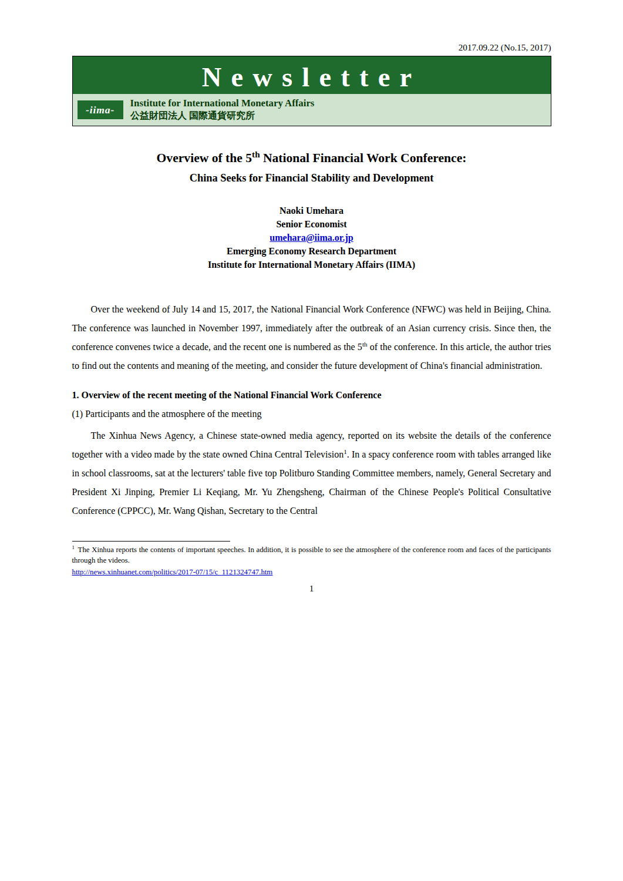2017.09.22 (No.15, 2017)
Newsletter
-iima-
Institute for International Monetary Affairs
公益財団法人 国際通貨研究所
Overview of the 5th National Financial Work Conference:
China Seeks for Financial Stability and Development
Naoki Umehara
Senior Economist
umehara@iima.or.jp
Emerging Economy Research Department
Institute for International Monetary Affairs (IIMA)
Over the weekend of July 14 and 15, 2017, the National Financial Work Conference (NFWC) was held in Beijing, China. The conference was launched in November 1997, immediately after the outbreak of an Asian currency crisis. Since then, the conference convenes twice a decade, and the recent one is numbered as the 5th of the conference. In this article, the author tries to find out the contents and meaning of the meeting, and consider the future development of China's financial administration.
1. Overview of the recent meeting of the National Financial Work Conference
(1) Participants and the atmosphere of the meeting
The Xinhua News Agency, a Chinese state-owned media agency, reported on its website the details of the conference together with a video made by the state owned China Central Television1. In a spacy conference room with tables arranged like in school classrooms, sat at the lecturers' table five top Politburo Standing Committee members, namely, General Secretary and President Xi Jinping, Premier Li Keqiang, Mr. Yu Zhengsheng, Chairman of the Chinese People's Political Consultative Conference (CPPCC), Mr. Wang Qishan, Secretary to the Central
1 The Xinhua reports the contents of important speeches. In addition, it is possible to see the atmosphere of the conference room and faces of the participants through the videos.
http://news.xinhuanet.com/politics/2017-07/15/c_1121324747.htm
1